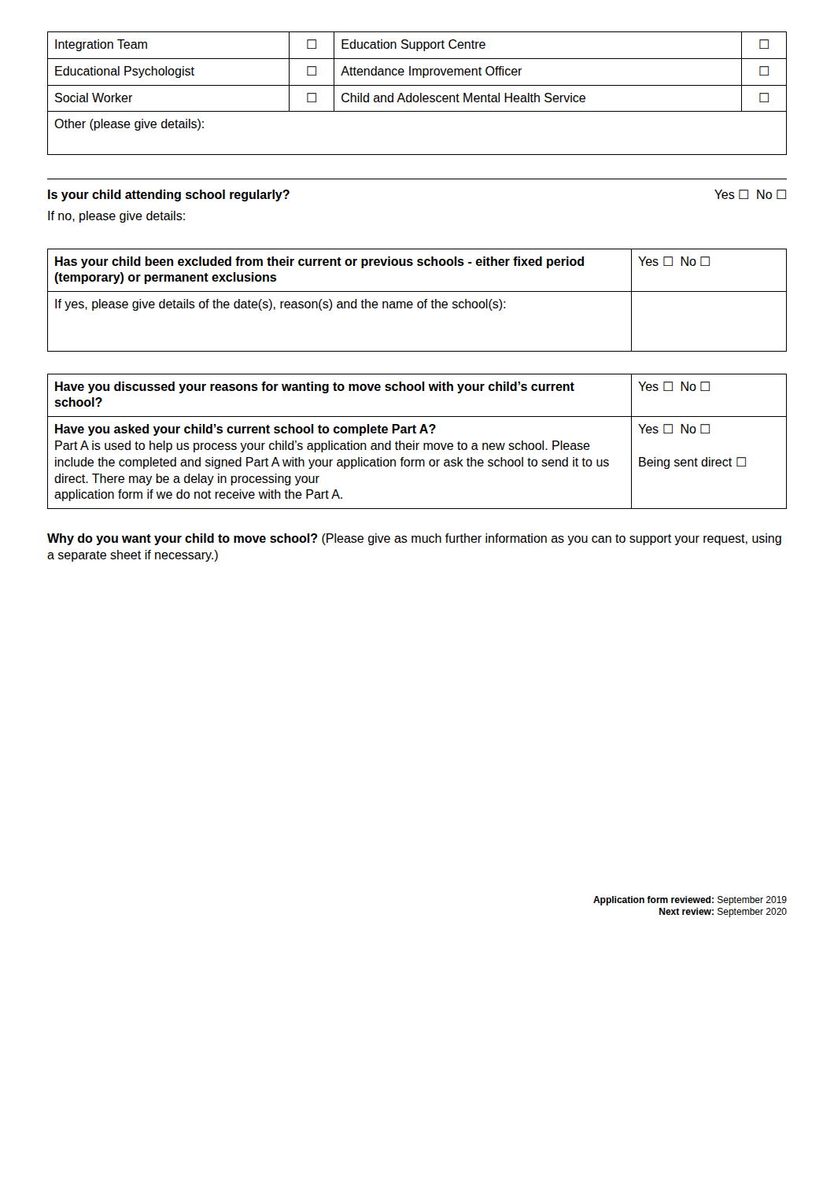| Integration Team | ☐ | Education Support Centre | ☐ |
| Educational Psychologist | ☐ | Attendance Improvement Officer | ☐ |
| Social Worker | ☐ | Child and Adolescent Mental Health Service | ☐ |
| Other (please give details): |
Is your child attending school regularly? Yes ☐ No ☐
If no, please give details:
| Has your child been excluded from their current or previous schools - either fixed period (temporary) or permanent exclusions | Yes ☐ No ☐ |
| If yes, please give details of the date(s), reason(s) and the name of the school(s): | |
| Have you discussed your reasons for wanting to move school with your child’s current school? | Yes ☐ No ☐ |
| Have you asked your child’s current school to complete Part A? Part A is used to help us process your child’s application and their move to a new school. Please include the completed and signed Part A with your application form or ask the school to send it to us direct. There may be a delay in processing your application form if we do not receive with the Part A. | Yes ☐ No ☐ Being sent direct ☐ |
Why do you want your child to move school? (Please give as much further information as you can to support your request, using a separate sheet if necessary.)
Application form reviewed: September 2019
Next review: September 2020